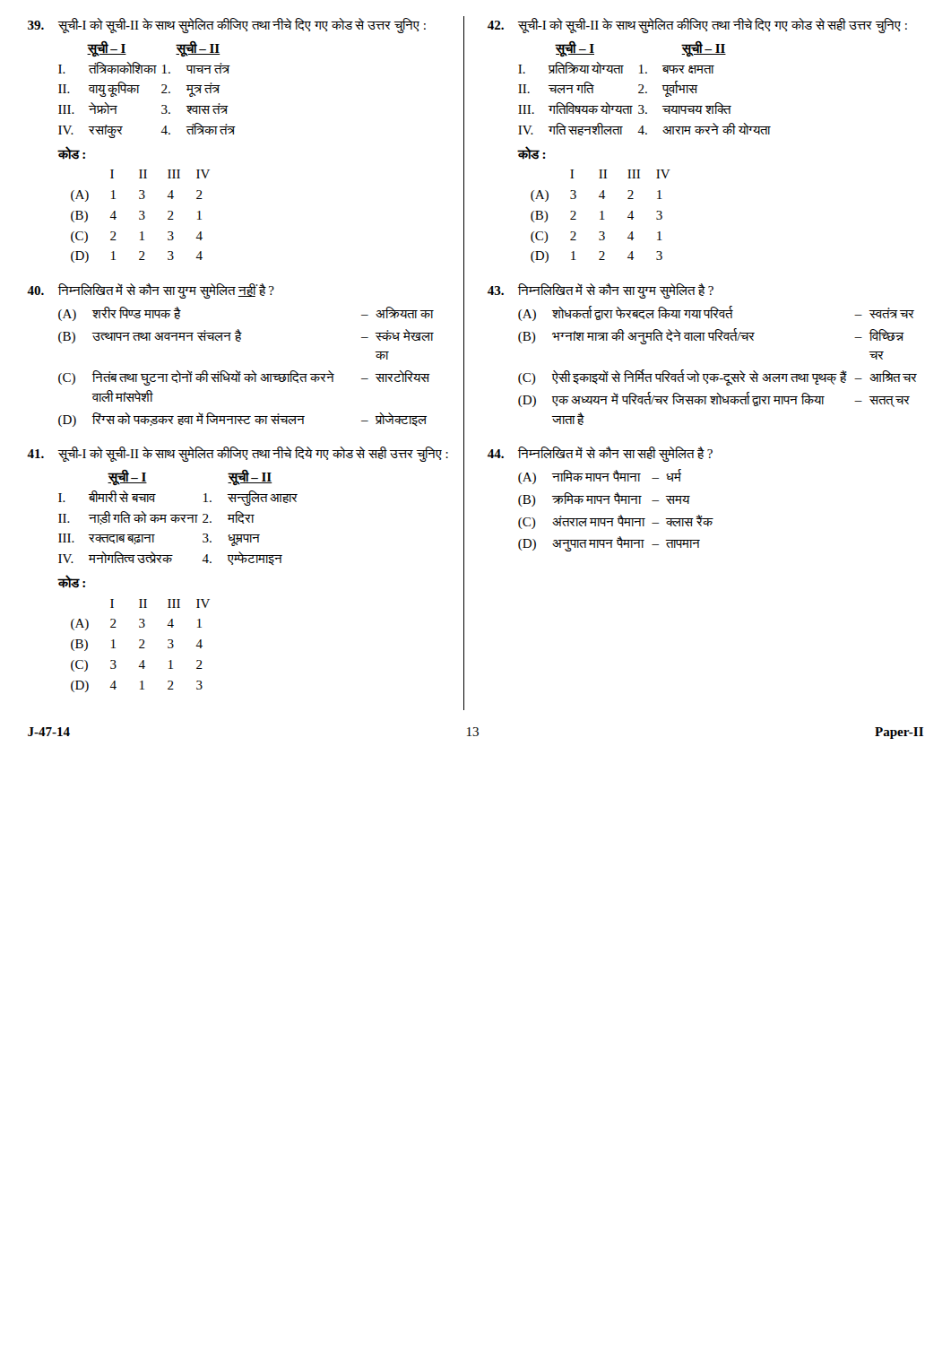39.
सूची-I को सूची-II के साथ सुमेलित कीजिए तथा नीचे दिए गए कोड से उत्तर चुनिए :
| सूची – I | सूची – II |
| I. | तंत्रिकाकोशिका | 1. | पाचन तंत्र |
| II. | वायु कूपिका | 2. | मूत्र तंत्र |
| III. | नेफ्रोन | 3. | श्वास तंत्र |
| IV. | रसांकुर | 4. | तंत्रिका तंत्र |
कोड :
| | I | II | III | IV |
| --- | --- | --- | --- | --- |
| (A) | 1 | 3 | 4 | 2 |
| (B) | 4 | 3 | 2 | 1 |
| (C) | 2 | 1 | 3 | 4 |
| (D) | 1 | 2 | 3 | 4 |
40.
निम्नलिखित में से कौन सा युग्म सुमेलित नहीं है ?
| (A) | शरीर पिण्ड मापक है | – | अक्रियता का |
| (B) | उत्थापन तथा अवनमन संचलन है | – | स्कंध मेखला का |
| (C) | नितंब तथा घुटना दोनों की संधियों को आच्छादित करने वाली मांसपेशी | – | सारटोरियस |
| (D) | रिंग्स को पकड़कर हवा में जिमनास्ट का संचलन | – | प्रोजेक्टाइल |
41.
सूची-I को सूची-II के साथ सुमेलित कीजिए तथा नीचे दिये गए कोड से सही उत्तर चुनिए :
| सूची – I | सूची – II |
| I. | बीमारी से बचाव | 1. | सन्तुलित आहार |
| II. | नाड़ी गति को कम करना | 2. | मदिरा |
| III. | रक्तदाब बढ़ाना | 3. | धूम्रपान |
| IV. | मनोगतित्व उत्प्रेरक | 4. | एम्फेटामाइन |
कोड :
| | I | II | III | IV |
| --- | --- | --- | --- | --- |
| (A) | 2 | 3 | 4 | 1 |
| (B) | 1 | 2 | 3 | 4 |
| (C) | 3 | 4 | 1 | 2 |
| (D) | 4 | 1 | 2 | 3 |
42.
सूची-I को सूची-II के साथ सुमेलित कीजिए तथा नीचे दिए गए कोड से सही उत्तर चुनिए :
| सूची – I | सूची – II |
| I. | प्रतिक्रिया योग्यता | 1. | बफर क्षमता |
| II. | चलन गति | 2. | पूर्वाभास |
| III. | गतिविषयक योग्यता | 3. | चयापचय शक्ति |
| IV. | गति सहनशीलता | 4. | आराम करने की योग्यता |
कोड :
| | I | II | III | IV |
| --- | --- | --- | --- | --- |
| (A) | 3 | 4 | 2 | 1 |
| (B) | 2 | 1 | 4 | 3 |
| (C) | 2 | 3 | 4 | 1 |
| (D) | 1 | 2 | 4 | 3 |
43.
निम्नलिखित में से कौन सा युग्म सुमेलित है ?
| (A) | शोधकर्ता द्वारा फेरबदल किया गया परिवर्त | – | स्वतंत्र चर |
| (B) | भग्नांश मात्रा की अनुमति देने वाला परिवर्त/चर | – | विच्छिन्न चर |
| (C) | ऐसी इकाइयों से निर्मित परिवर्त जो एक-दूसरे से अलग तथा पृथक् हैं | – | आश्रित चर |
| (D) | एक अध्ययन में परिवर्त/चर जिसका शोधकर्ता द्वारा मापन किया जाता है | – | सतत् चर |
44.
निम्नलिखित में से कौन सा सही सुमेलित है ?
| (A) | नामिक मापन पैमाना | – | धर्म |
| (B) | क्रमिक मापन पैमाना | – | समय |
| (C) | अंतराल मापन पैमाना | – | क्लास रैंक |
| (D) | अनुपात मापन पैमाना | – | तापमान |
J-47-14
13
Paper-II